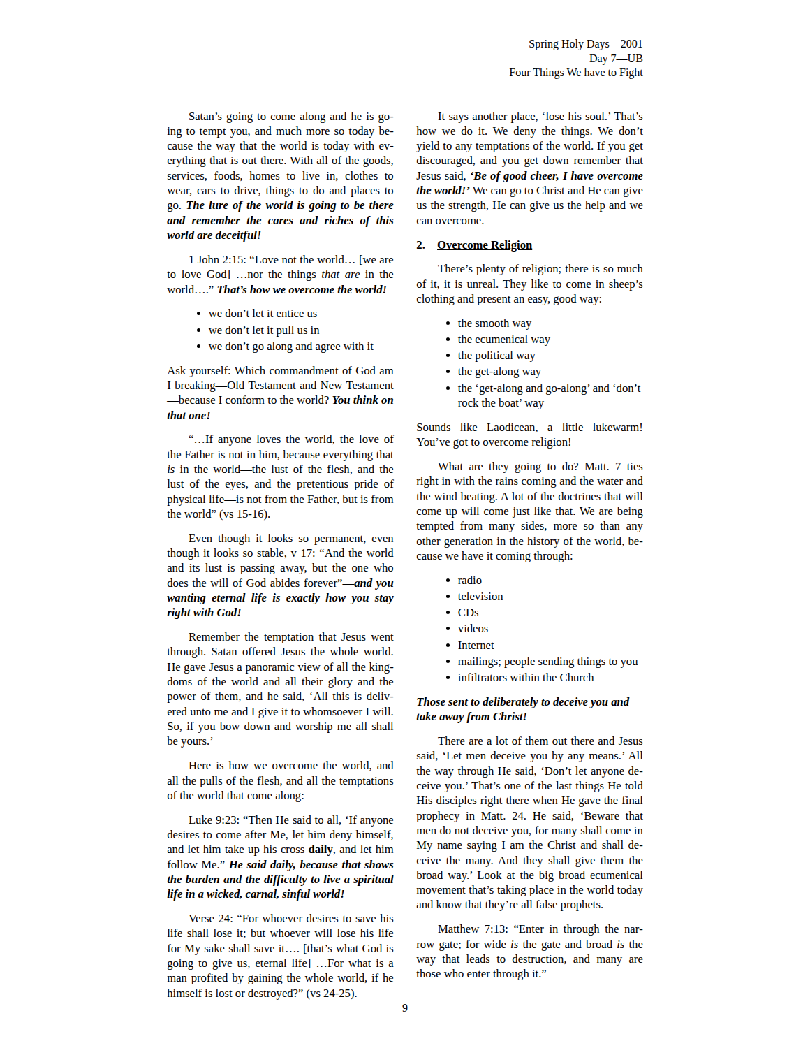Spring Holy Days—2001
Day 7—UB
Four Things We have to Fight
Satan’s going to come along and he is going to tempt you, and much more so today because the way that the world is today with everything that is out there. With all of the goods, services, foods, homes to live in, clothes to wear, cars to drive, things to do and places to go. The lure of the world is going to be there and remember the cares and riches of this world are deceitful!
1 John 2:15: “Love not the world… [we are to love God] …nor the things that are in the world….” That’s how we overcome the world!
we don’t let it entice us
we don’t let it pull us in
we don’t go along and agree with it
Ask yourself: Which commandment of God am I breaking—Old Testament and New Testament—because I conform to the world? You think on that one!
“…If anyone loves the world, the love of the Father is not in him, because everything that is in the world—the lust of the flesh, and the lust of the eyes, and the pretentious pride of physical life—is not from the Father, but is from the world” (vs 15-16).
Even though it looks so permanent, even though it looks so stable, v 17: “And the world and its lust is passing away, but the one who does the will of God abides forever”—and you wanting eternal life is exactly how you stay right with God!
Remember the temptation that Jesus went through. Satan offered Jesus the whole world. He gave Jesus a panoramic view of all the kingdoms of the world and all their glory and the power of them, and he said, ‘All this is delivered unto me and I give it to whomsoever I will. So, if you bow down and worship me all shall be yours.’
Here is how we overcome the world, and all the pulls of the flesh, and all the temptations of the world that come along:
Luke 9:23: “Then He said to all, ‘If anyone desires to come after Me, let him deny himself, and let him take up his cross daily, and let him follow Me.” He said daily, because that shows the burden and the difficulty to live a spiritual life in a wicked, carnal, sinful world!
Verse 24: “For whoever desires to save his life shall lose it; but whoever will lose his life for My sake shall save it…. [that’s what God is going to give us, eternal life] …For what is a man profited by gaining the whole world, if he himself is lost or destroyed?” (vs 24-25).
It says another place, ‘lose his soul.’ That’s how we do it. We deny the things. We don’t yield to any temptations of the world. If you get discouraged, and you get down remember that Jesus said, ‘Be of good cheer, I have overcome the world!’ We can go to Christ and He can give us the strength, He can give us the help and we can overcome.
2. Overcome Religion
There’s plenty of religion; there is so much of it, it is unreal. They like to come in sheep’s clothing and present an easy, good way:
the smooth way
the ecumenical way
the political way
the get-along way
the ‘get-along and go-along’ and ‘don’t rock the boat’ way
Sounds like Laodicean, a little lukewarm! You’ve got to overcome religion!
What are they going to do? Matt. 7 ties right in with the rains coming and the water and the wind beating. A lot of the doctrines that will come up will come just like that. We are being tempted from many sides, more so than any other generation in the history of the world, because we have it coming through:
radio
television
CDs
videos
Internet
mailings; people sending things to you
infiltrators within the Church
Those sent to deliberately to deceive you and take away from Christ!
There are a lot of them out there and Jesus said, ‘Let men deceive you by any means.’ All the way through He said, ‘Don’t let anyone deceive you.’ That’s one of the last things He told His disciples right there when He gave the final prophecy in Matt. 24. He said, ‘Beware that men do not deceive you, for many shall come in My name saying I am the Christ and shall deceive the many. And they shall give them the broad way.’ Look at the big broad ecumenical movement that’s taking place in the world today and know that they’re all false prophets.
Matthew 7:13: “Enter in through the narrow gate; for wide is the gate and broad is the way that leads to destruction, and many are those who enter through it.”
9